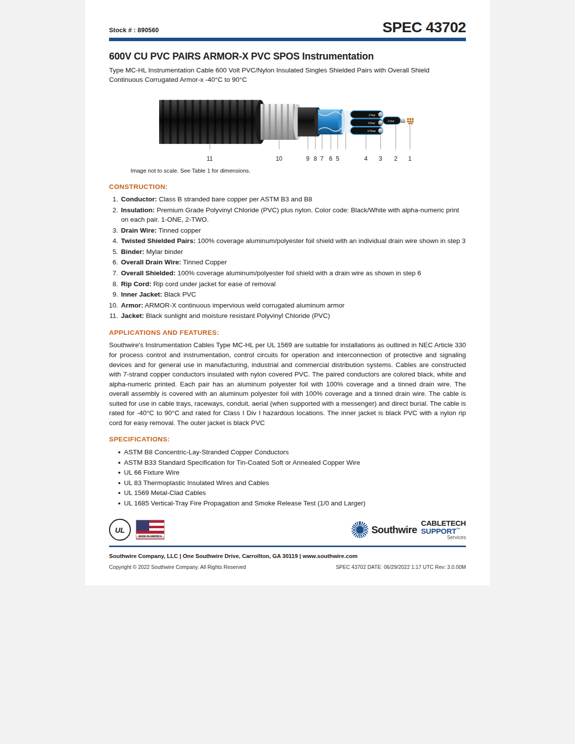Stock # : 890560
SPEC 43702
600V CU PVC PAIRS ARMOR-X PVC SPOS Instrumentation
Type MC-HL Instrumentation Cable 600 Volt PVC/Nylon Insulated Singles Shielded Pairs with Overall Shield Continuous Corrugated Armor-x -40°C to 90°C
2-Two 4-Four 3-Three 1-One
11 10 9 8 7 6 5 4 3 2 1
Image not to scale. See Table 1 for dimensions.
Construction:
Conductor: Class B stranded bare copper per ASTM B3 and B8
Insulation: Premium Grade Polyvinyl Chloride (PVC) plus nylon. Color code: Black/White with alpha-numeric print on each pair. 1-ONE, 2-TWO.
Drain Wire: Tinned copper
Twisted Shielded Pairs: 100% coverage aluminum/polyester foil shield with an individual drain wire shown in step 3
Binder: Mylar binder
Overall Drain Wire: Tinned Copper
Overall Shielded: 100% coverage aluminum/polyester foil shield with a drain wire as shown in step 6
Rip Cord: Rip cord under jacket for ease of removal
Inner Jacket: Black PVC
Armor: ARMOR-X continuous impervious weld corrugated aluminum armor
Jacket: Black sunlight and moisture resistant Polyvinyl Chloride (PVC)
Applications and Features:
Southwire's Instrumentation Cables Type MC-HL per UL 1569 are suitable for installations as outlined in NEC Article 330 for process control and instrumentation, control circuits for operation and interconnection of protective and signaling devices and for general use in manufacturing, industrial and commercial distribution systems. Cables are constructed with 7-strand copper conductors insulated with nylon covered PVC. The paired conductors are colored black, white and alpha-numeric printed. Each pair has an aluminum polyester foil with 100% coverage and a tinned drain wire. The overall assembly is covered with an aluminum polyester foil with 100% coverage and a tinned drain wire. The cable is suited for use in cable trays, raceways, conduit, aerial (when supported with a messenger) and direct burial. The cable is rated for -40°C to 90°C and rated for Class I Div I hazardous locations. The inner jacket is black PVC with a nylon rip cord for easy removal. The outer jacket is black PVC
Specifications:
ASTM B8 Concentric-Lay-Stranded Copper Conductors
ASTM B33 Standard Specification for Tin-Coated Soft or Annealed Copper Wire
UL 66 Fixture Wire
UL 83 Thermoplastic Insulated Wires and Cables
UL 1569 Metal-Clad Cables
UL 1685 Vertical-Tray Fire Propagation and Smoke Release Test (1/0 and Larger)
UL
MADE IN AMERICA
Southwire
CABLETECH
SUPPORT™
Services
Southwire Company, LLC | One Southwire Drive, Carrollton, GA 30119 | www.southwire.com
Copyright © 2022 Southwire Company. All Rights Reserved
SPEC 43702 DATE: 06/29/2022 1:17 UTC Rev: 3.0.00M